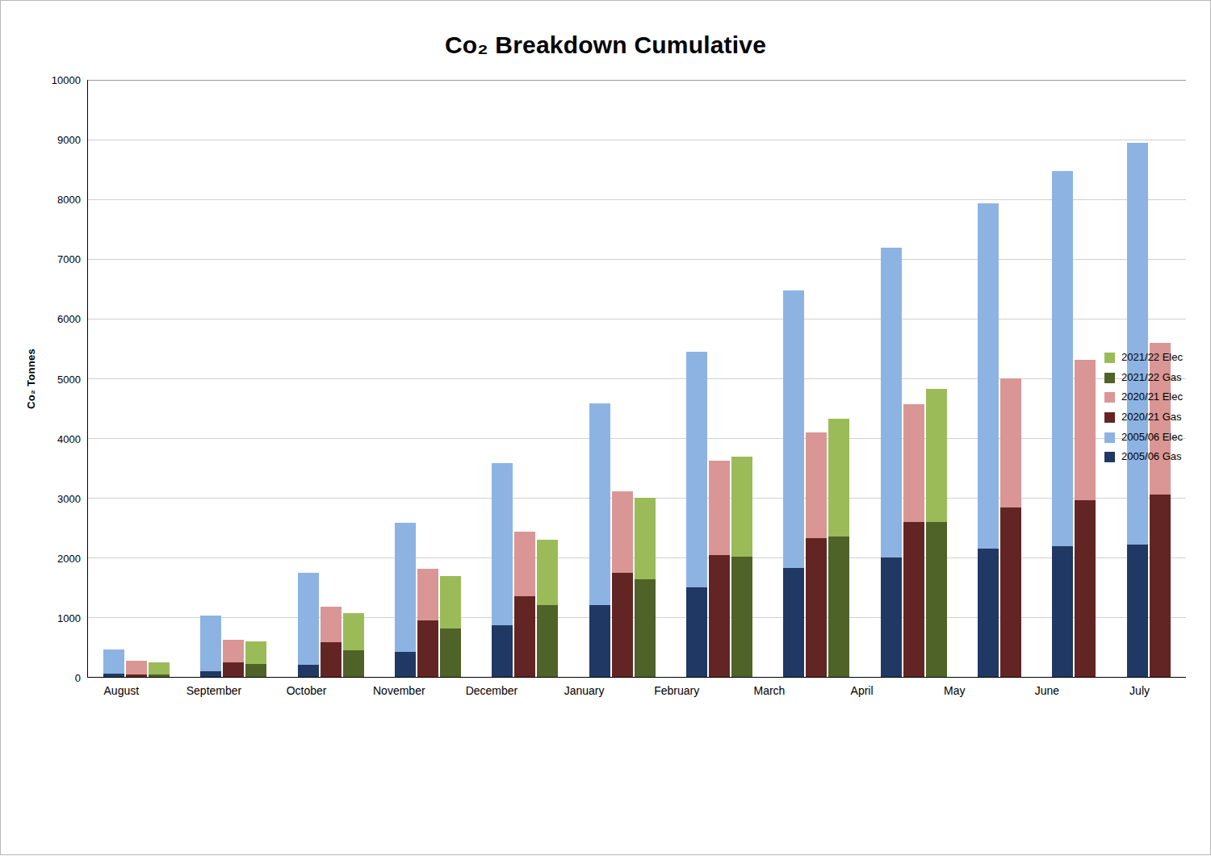Co₂ Breakdown Cumulative
Co₂ Tonnes
10000 9000 8000 7000 6000 5000 4000 3000 2000 1000 0
August September October November December January February March April May June July
2021/22 Elec
2021/22 Gas
2020/21 Elec
2020/21 Gas
2005/06 Elec
2005/06 Gas